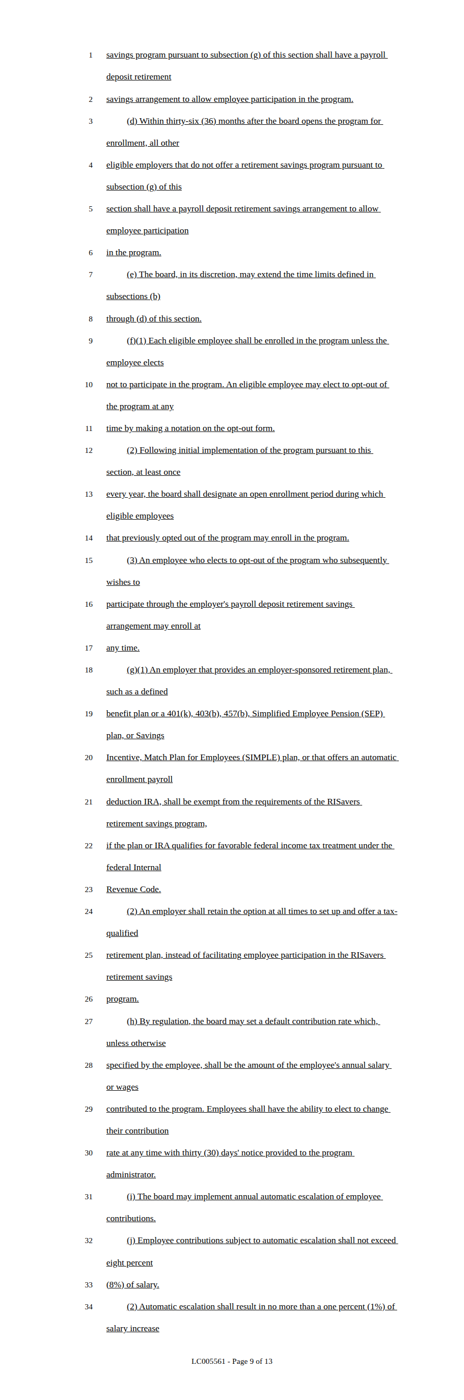1 savings program pursuant to subsection (g) of this section shall have a payroll deposit retirement
2 savings arrangement to allow employee participation in the program.
3 (d) Within thirty-six (36) months after the board opens the program for enrollment, all other
4 eligible employers that do not offer a retirement savings program pursuant to subsection (g) of this
5 section shall have a payroll deposit retirement savings arrangement to allow employee participation
6 in the program.
7 (e) The board, in its discretion, may extend the time limits defined in subsections (b)
8 through (d) of this section.
9 (f)(1) Each eligible employee shall be enrolled in the program unless the employee elects
10 not to participate in the program. An eligible employee may elect to opt-out of the program at any
11 time by making a notation on the opt-out form.
12 (2) Following initial implementation of the program pursuant to this section, at least once
13 every year, the board shall designate an open enrollment period during which eligible employees
14 that previously opted out of the program may enroll in the program.
15 (3) An employee who elects to opt-out of the program who subsequently wishes to
16 participate through the employer's payroll deposit retirement savings arrangement may enroll at
17 any time.
18 (g)(1) An employer that provides an employer-sponsored retirement plan, such as a defined
19 benefit plan or a 401(k), 403(b), 457(b), Simplified Employee Pension (SEP) plan, or Savings
20 Incentive, Match Plan for Employees (SIMPLE) plan, or that offers an automatic enrollment payroll
21 deduction IRA, shall be exempt from the requirements of the RISavers retirement savings program,
22 if the plan or IRA qualifies for favorable federal income tax treatment under the federal Internal
23 Revenue Code.
24 (2) An employer shall retain the option at all times to set up and offer a tax-qualified
25 retirement plan, instead of facilitating employee participation in the RISavers retirement savings
26 program.
27 (h) By regulation, the board may set a default contribution rate which, unless otherwise
28 specified by the employee, shall be the amount of the employee's annual salary or wages
29 contributed to the program. Employees shall have the ability to elect to change their contribution
30 rate at any time with thirty (30) days' notice provided to the program administrator.
31 (i) The board may implement annual automatic escalation of employee contributions.
32 (j) Employee contributions subject to automatic escalation shall not exceed eight percent
33(8%) of salary.
34 (2) Automatic escalation shall result in no more than a one percent (1%) of salary increase
LC005561 - Page 9 of 13